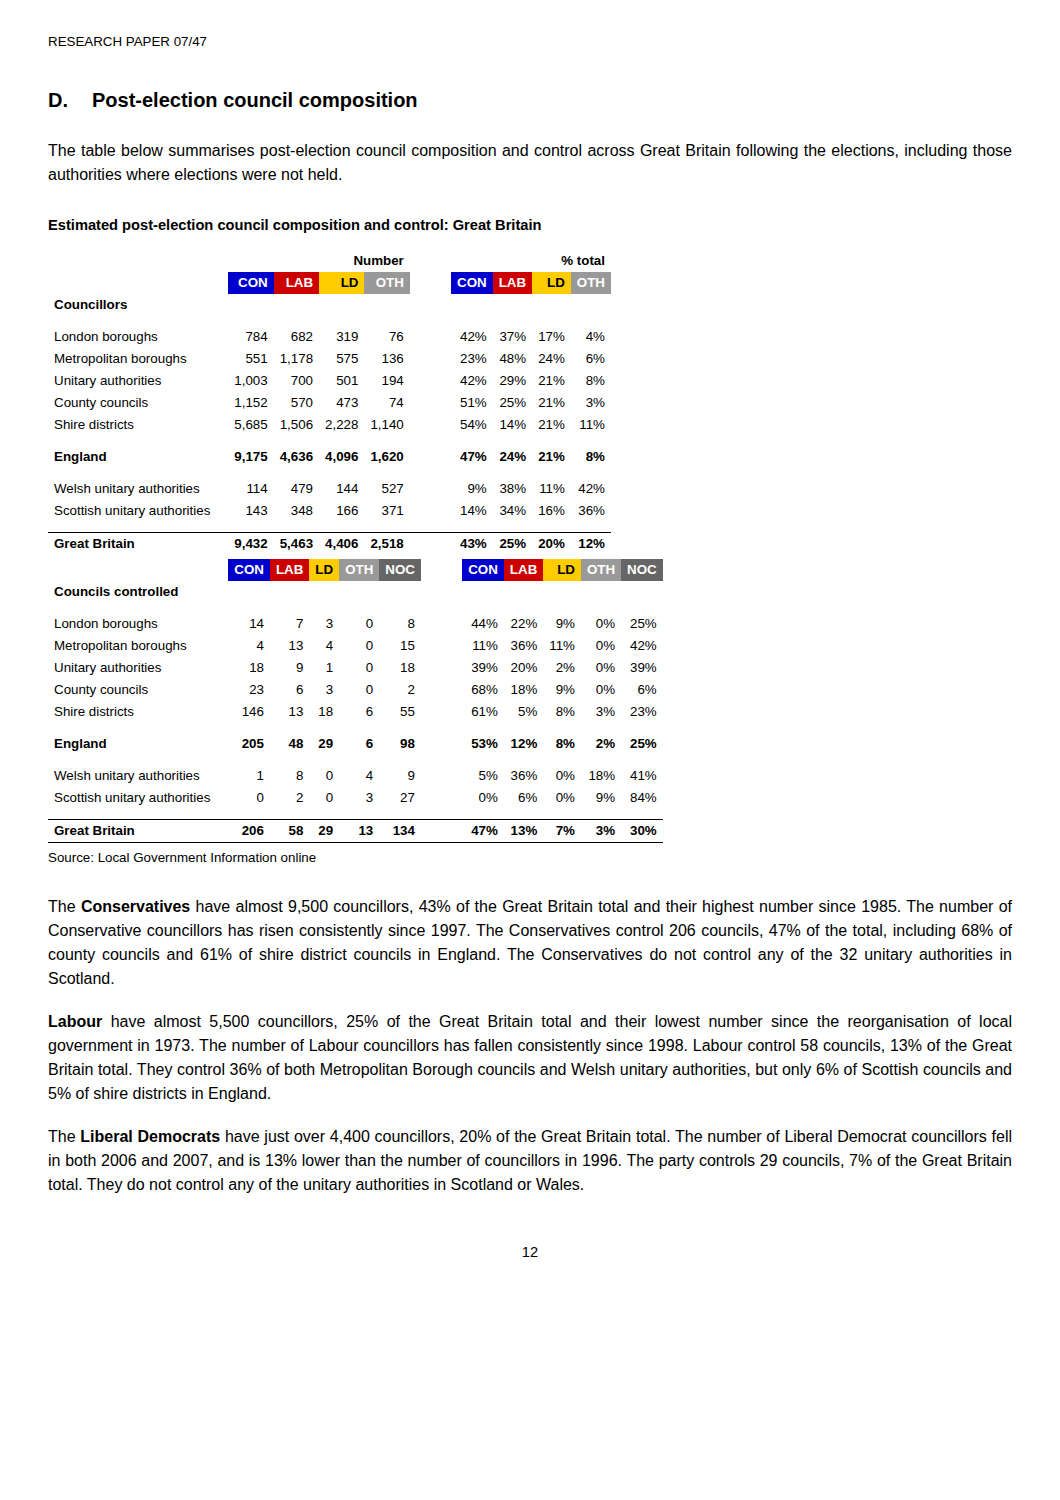RESEARCH PAPER 07/47
D. Post-election council composition
The table below summarises post-election council composition and control across Great Britain following the elections, including those authorities where elections were not held.
Estimated post-election council composition and control: Great Britain
| | Number | | % total |
| | CON | LAB | LD | OTH | | CON | LAB | LD | OTH |
| Councillors | |
| London boroughs | 784 | 682 | 319 | 76 | | 42% | 37% | 17% | 4% |
| Metropolitan boroughs | 551 | 1,178 | 575 | 136 | | 23% | 48% | 24% | 6% |
| Unitary authorities | 1,003 | 700 | 501 | 194 | | 42% | 29% | 21% | 8% |
| County councils | 1,152 | 570 | 473 | 74 | | 51% | 25% | 21% | 3% |
| Shire districts | 5,685 | 1,506 | 2,228 | 1,140 | | 54% | 14% | 21% | 11% |
| England | 9,175 | 4,636 | 4,096 | 1,620 | | 47% | 24% | 21% | 8% |
| Welsh unitary authorities | 114 | 479 | 144 | 527 | | 9% | 38% | 11% | 42% |
| Scottish unitary authorities | 143 | 348 | 166 | 371 | | 14% | 34% | 16% | 36% |
| Great Britain | 9,432 | 5,463 | 4,406 | 2,518 | | 43% | 25% | 20% | 12% |
| | CON | LAB | LD | OTH | NOC | | CON | LAB | LD | OTH | NOC |
| Councils controlled | |
| London boroughs | 14 | 7 | 3 | 0 | 8 | | 44% | 22% | 9% | 0% | 25% |
| Metropolitan boroughs | 4 | 13 | 4 | 0 | 15 | | 11% | 36% | 11% | 0% | 42% |
| Unitary authorities | 18 | 9 | 1 | 0 | 18 | | 39% | 20% | 2% | 0% | 39% |
| County councils | 23 | 6 | 3 | 0 | 2 | | 68% | 18% | 9% | 0% | 6% |
| Shire districts | 146 | 13 | 18 | 6 | 55 | | 61% | 5% | 8% | 3% | 23% |
| England | 205 | 48 | 29 | 6 | 98 | | 53% | 12% | 8% | 2% | 25% |
| Welsh unitary authorities | 1 | 8 | 0 | 4 | 9 | | 5% | 36% | 0% | 18% | 41% |
| Scottish unitary authorities | 0 | 2 | 0 | 3 | 27 | | 0% | 6% | 0% | 9% | 84% |
| Great Britain | 206 | 58 | 29 | 13 | 134 | | 47% | 13% | 7% | 3% | 30% |
Source: Local Government Information online
The Conservatives have almost 9,500 councillors, 43% of the Great Britain total and their highest number since 1985. The number of Conservative councillors has risen consistently since 1997. The Conservatives control 206 councils, 47% of the total, including 68% of county councils and 61% of shire district councils in England. The Conservatives do not control any of the 32 unitary authorities in Scotland.
Labour have almost 5,500 councillors, 25% of the Great Britain total and their lowest number since the reorganisation of local government in 1973. The number of Labour councillors has fallen consistently since 1998. Labour control 58 councils, 13% of the Great Britain total. They control 36% of both Metropolitan Borough councils and Welsh unitary authorities, but only 6% of Scottish councils and 5% of shire districts in England.
The Liberal Democrats have just over 4,400 councillors, 20% of the Great Britain total. The number of Liberal Democrat councillors fell in both 2006 and 2007, and is 13% lower than the number of councillors in 1996. The party controls 29 councils, 7% of the Great Britain total. They do not control any of the unitary authorities in Scotland or Wales.
12